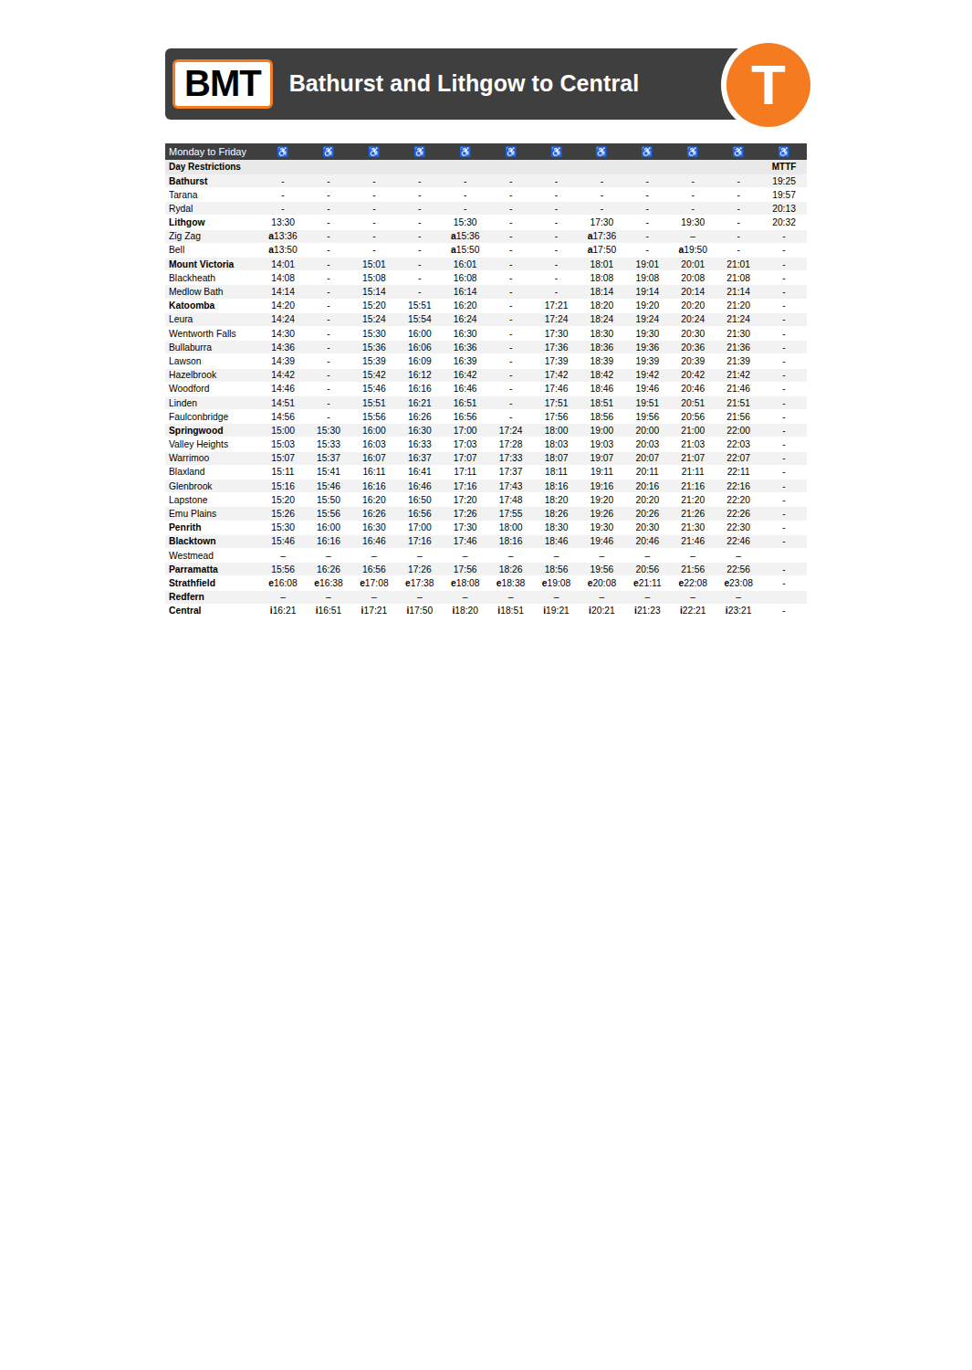BMT
Bathurst and Lithgow to Central
T
| Monday to Friday | ♿ | ♿ | ♿ | ♿ | ♿ | ♿ | ♿ | ♿ | ♿ | ♿ | ♿ | ♿ |
| --- | --- | --- | --- | --- | --- | --- | --- | --- | --- | --- | --- | --- |
| Day Restrictions | | | | | | | | | | | | MTTF |
| Bathurst | - | - | - | - | - | - | - | - | - | - | - | 19:25 |
| Tarana | - | - | - | - | - | - | - | - | - | - | - | 19:57 |
| Rydal | - | - | - | - | - | - | - | - | - | - | - | 20:13 |
| Lithgow | 13:30 | - | - | - | 15:30 | - | - | 17:30 | - | 19:30 | - | 20:32 |
| Zig Zag | a 13:36 | - | - | - | a 15:36 | - | - | a 17:36 | - | – | - | - |
| Bell | a 13:50 | - | - | - | a 15:50 | - | - | a 17:50 | - | a 19:50 | - | - |
| Mount Victoria | 14:01 | - | 15:01 | - | 16:01 | - | - | 18:01 | 19:01 | 20:01 | 21:01 | - |
| Blackheath | 14:08 | - | 15:08 | - | 16:08 | - | - | 18:08 | 19:08 | 20:08 | 21:08 | - |
| Medlow Bath | 14:14 | - | 15:14 | - | 16:14 | - | - | 18:14 | 19:14 | 20:14 | 21:14 | - |
| Katoomba | 14:20 | - | 15:20 | 15:51 | 16:20 | - | 17:21 | 18:20 | 19:20 | 20:20 | 21:20 | - |
| Leura | 14:24 | - | 15:24 | 15:54 | 16:24 | - | 17:24 | 18:24 | 19:24 | 20:24 | 21:24 | - |
| Wentworth Falls | 14:30 | - | 15:30 | 16:00 | 16:30 | - | 17:30 | 18:30 | 19:30 | 20:30 | 21:30 | - |
| Bullaburra | 14:36 | - | 15:36 | 16:06 | 16:36 | - | 17:36 | 18:36 | 19:36 | 20:36 | 21:36 | - |
| Lawson | 14:39 | - | 15:39 | 16:09 | 16:39 | - | 17:39 | 18:39 | 19:39 | 20:39 | 21:39 | - |
| Hazelbrook | 14:42 | - | 15:42 | 16:12 | 16:42 | - | 17:42 | 18:42 | 19:42 | 20:42 | 21:42 | - |
| Woodford | 14:46 | - | 15:46 | 16:16 | 16:46 | - | 17:46 | 18:46 | 19:46 | 20:46 | 21:46 | - |
| Linden | 14:51 | - | 15:51 | 16:21 | 16:51 | - | 17:51 | 18:51 | 19:51 | 20:51 | 21:51 | - |
| Faulconbridge | 14:56 | - | 15:56 | 16:26 | 16:56 | - | 17:56 | 18:56 | 19:56 | 20:56 | 21:56 | - |
| Springwood | 15:00 | 15:30 | 16:00 | 16:30 | 17:00 | 17:24 | 18:00 | 19:00 | 20:00 | 21:00 | 22:00 | - |
| Valley Heights | 15:03 | 15:33 | 16:03 | 16:33 | 17:03 | 17:28 | 18:03 | 19:03 | 20:03 | 21:03 | 22:03 | - |
| Warrimoo | 15:07 | 15:37 | 16:07 | 16:37 | 17:07 | 17:33 | 18:07 | 19:07 | 20:07 | 21:07 | 22:07 | - |
| Blaxland | 15:11 | 15:41 | 16:11 | 16:41 | 17:11 | 17:37 | 18:11 | 19:11 | 20:11 | 21:11 | 22:11 | - |
| Glenbrook | 15:16 | 15:46 | 16:16 | 16:46 | 17:16 | 17:43 | 18:16 | 19:16 | 20:16 | 21:16 | 22:16 | - |
| Lapstone | 15:20 | 15:50 | 16:20 | 16:50 | 17:20 | 17:48 | 18:20 | 19:20 | 20:20 | 21:20 | 22:20 | - |
| Emu Plains | 15:26 | 15:56 | 16:26 | 16:56 | 17:26 | 17:55 | 18:26 | 19:26 | 20:26 | 21:26 | 22:26 | - |
| Penrith | 15:30 | 16:00 | 16:30 | 17:00 | 17:30 | 18:00 | 18:30 | 19:30 | 20:30 | 21:30 | 22:30 | - |
| Blacktown | 15:46 | 16:16 | 16:46 | 17:16 | 17:46 | 18:16 | 18:46 | 19:46 | 20:46 | 21:46 | 22:46 | - |
| Westmead | – | – | – | – | – | – | – | – | – | – | – | |
| Parramatta | 15:56 | 16:26 | 16:56 | 17:26 | 17:56 | 18:26 | 18:56 | 19:56 | 20:56 | 21:56 | 22:56 | - |
| Strathfield | e 16:08 | e 16:38 | e 17:08 | e 17:38 | e 18:08 | e 18:38 | e 19:08 | e 20:08 | e 21:11 | e 22:08 | e 23:08 | - |
| Redfern | – | – | – | – | – | – | – | – | – | – | – | |
| Central | i 16:21 | i 16:51 | i 17:21 | i 17:50 | i 18:20 | i 18:51 | i 19:21 | i 20:21 | i 21:23 | i 22:21 | i 23:21 | - |